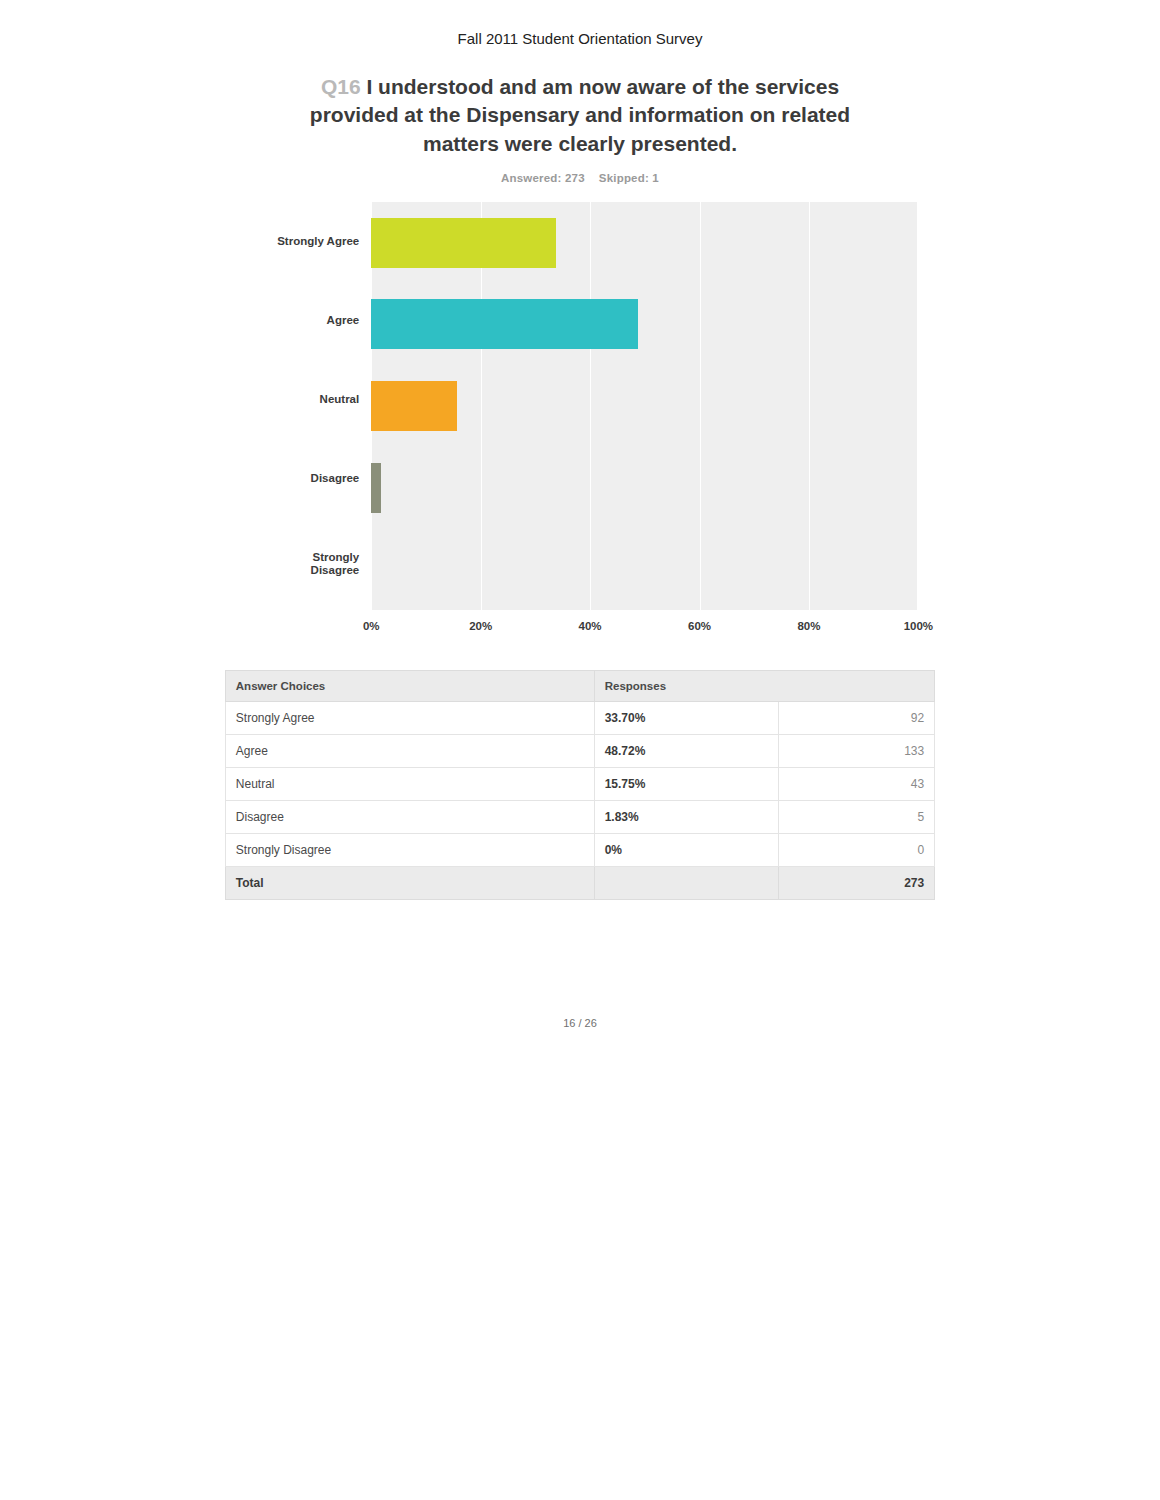Fall 2011 Student Orientation Survey
Q16 I understood and am now aware of the services provided at the Dispensary and information on related matters were clearly presented.
Answered: 273 Skipped: 1
Strongly Agree
Agree
Neutral
Disagree
Strongly
Disagree
0% 20% 40% 60% 80% 100%
| Answer Choices | Responses |
| --- | --- |
| Strongly Agree | 33.70% | 92 |
| Agree | 48.72% | 133 |
| Neutral | 15.75% | 43 |
| Disagree | 1.83% | 5 |
| Strongly Disagree | 0% | 0 |
| Total | | 273 |
16 / 26